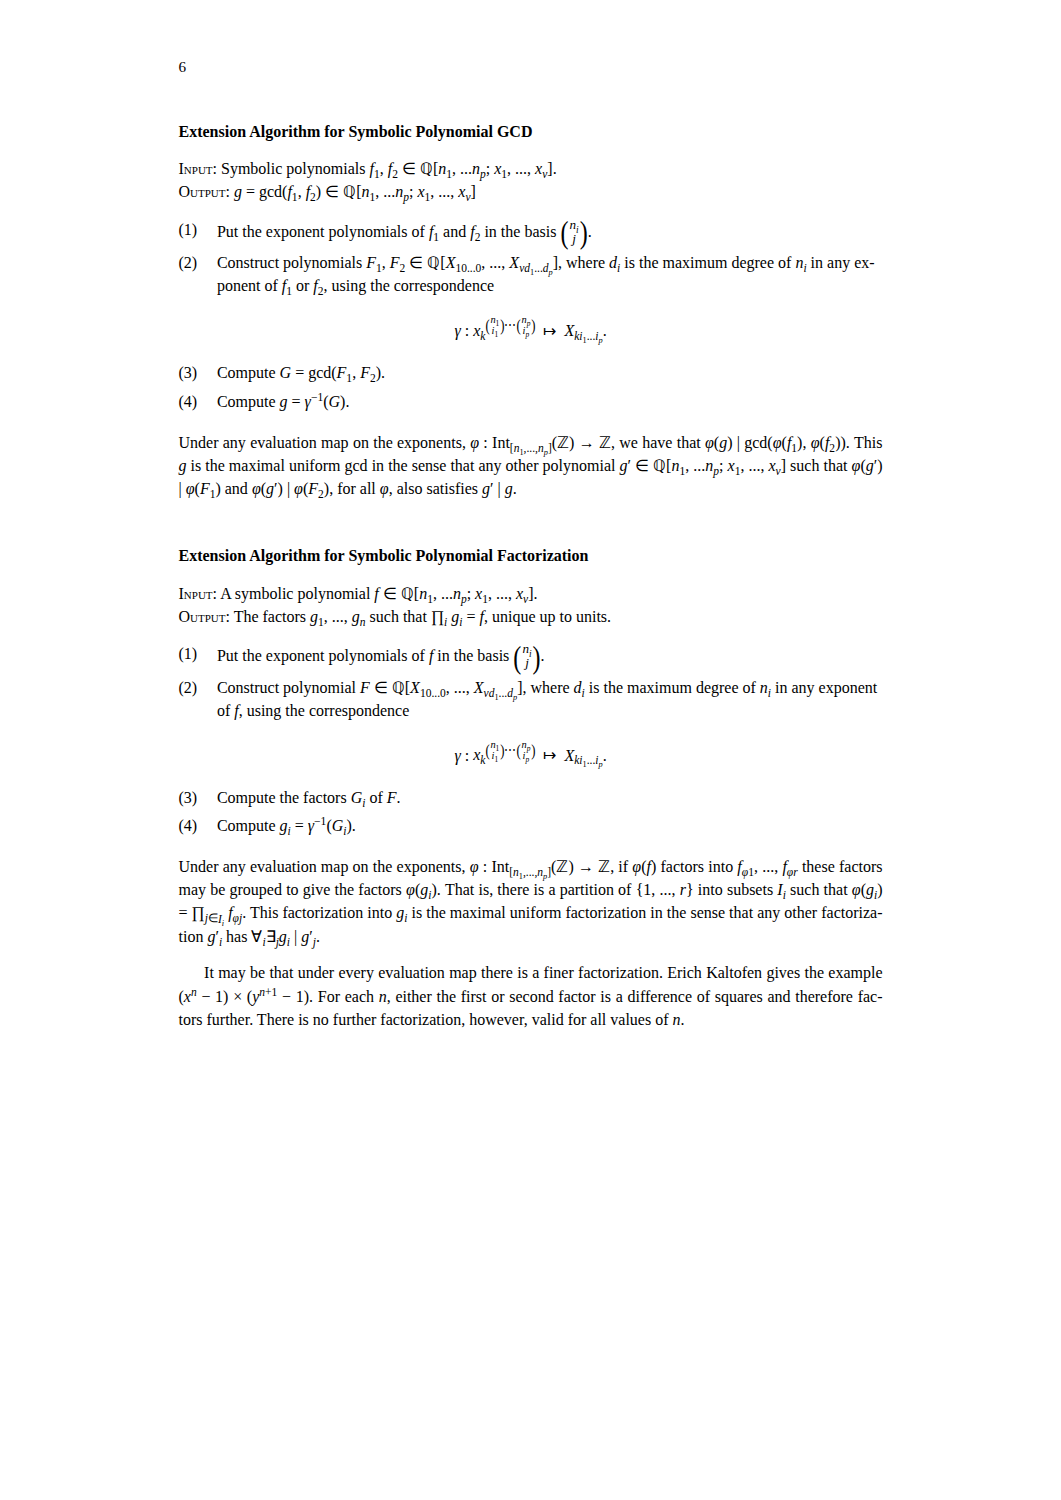6
Extension Algorithm for Symbolic Polynomial GCD
Input: Symbolic polynomials f1, f2 ∈ ℚ[n1, ...np; x1, ..., xv].
Output: g = gcd(f1, f2) ∈ ℚ[n1, ...np; x1, ..., xv]
(1) Put the exponent polynomials of f1 and f2 in the basis (ni j).
(2) Construct polynomials F1, F2 ∈ ℚ[X10...0, ..., Xvd1...dp], where di is the maximum degree of ni in any exponent of f1 or f2, using the correspondence
γ : xk(n1 i1)⋯(np ip) ↦ Xki1...ip.
(3) Compute G = gcd(F1, F2).
(4) Compute g = γ−1(G).
Under any evaluation map on the exponents, φ : Int[n1,...,np](ℤ) → ℤ, we have that φ(g) | gcd(φ(f1), φ(f2)). This g is the maximal uniform gcd in the sense that any other polynomial g′ ∈ ℚ[n1, ...np; x1, ..., xv] such that φ(g′) | φ(F1) and φ(g′) | φ(F2), for all φ, also satisfies g′ | g.
Extension Algorithm for Symbolic Polynomial Factorization
Input: A symbolic polynomial f ∈ ℚ[n1, ...np; x1, ..., xv].
Output: The factors g1, ..., gn such that ∏i gi = f, unique up to units.
(1) Put the exponent polynomials of f in the basis (ni j).
(2) Construct polynomial F ∈ ℚ[X10...0, ..., Xvd1...dp], where di is the maximum degree of ni in any exponent of f, using the correspondence
γ : xk(n1 i1)⋯(np ip) ↦ Xki1...ip.
(3) Compute the factors Gi of F.
(4) Compute gi = γ−1(Gi).
Under any evaluation map on the exponents, φ : Int[n1,...,np](ℤ) → ℤ, if φ(f) factors into fφ1, ..., fφr these factors may be grouped to give the factors φ(gi). That is, there is a partition of {1, ..., r} into subsets Ii such that φ(gi) = ∏j∈Ii fφj. This factorization into gi is the maximal uniform factorization in the sense that any other factorization g′i has ∀i∃jgi | g′j.
It may be that under every evaluation map there is a finer factorization. Erich Kaltofen gives the example (xn − 1) × (yn+1 − 1). For each n, either the first or second factor is a difference of squares and therefore factors further. There is no further factorization, however, valid for all values of n.